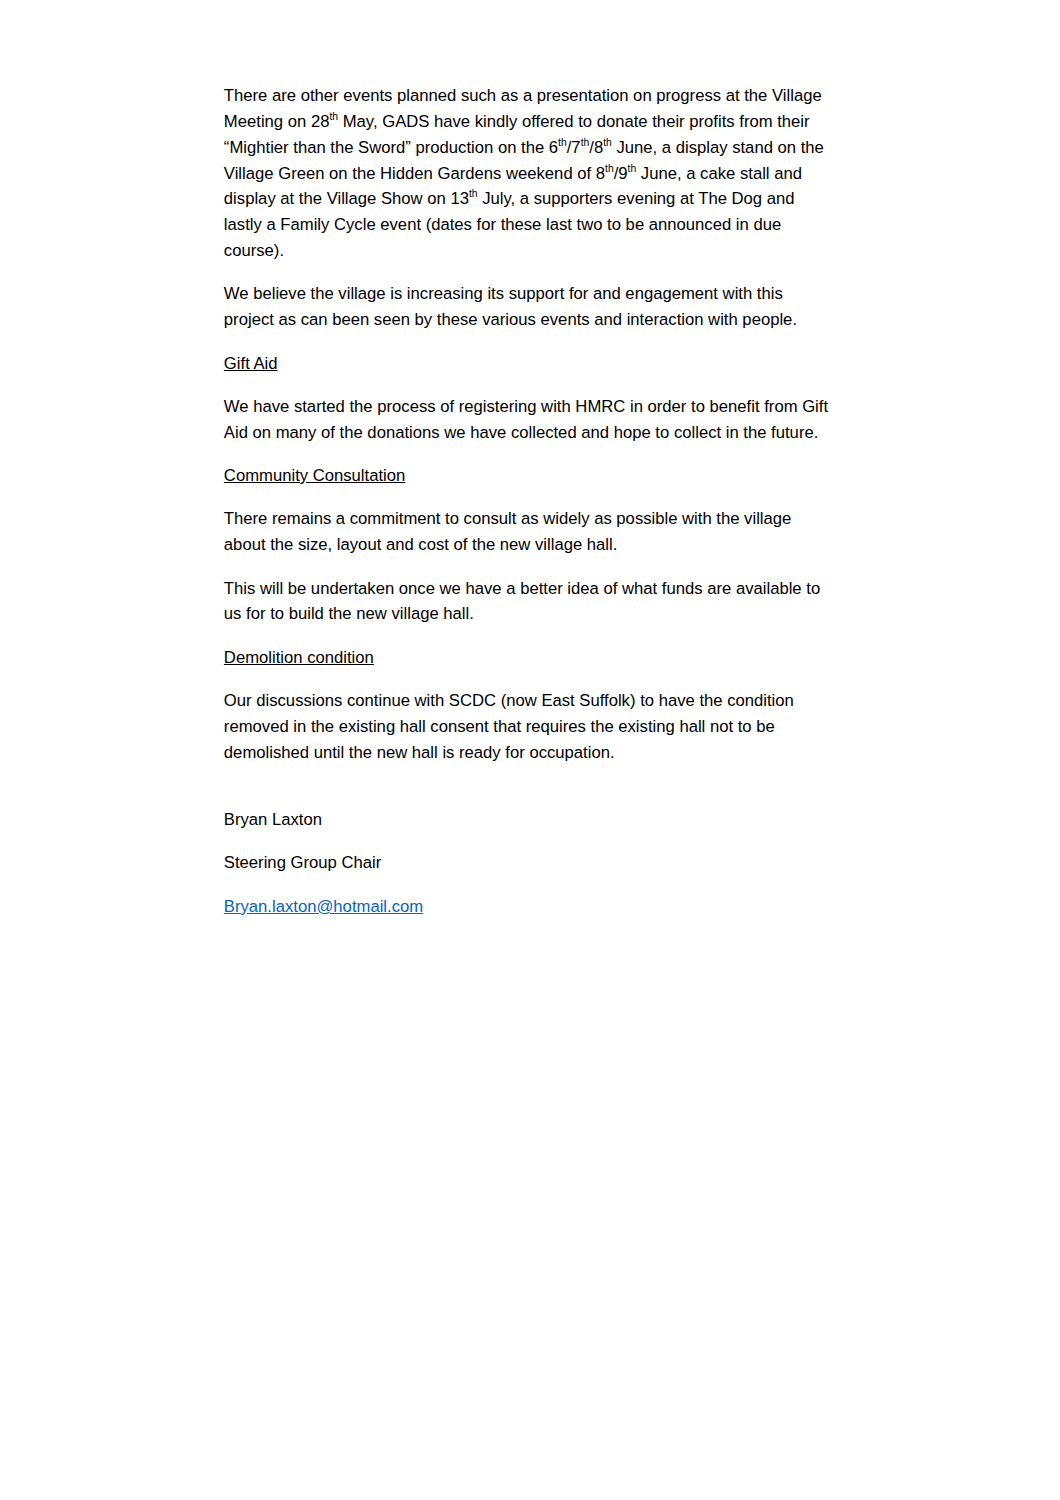There are other events planned such as a presentation on progress at the Village Meeting on 28th May, GADS have kindly offered to donate their profits from their “Mightier than the Sword” production on the 6th/7th/8th June, a display stand on the Village Green on the Hidden Gardens weekend of 8th/9th June, a cake stall and display at the Village Show on 13th July, a supporters evening at The Dog and lastly a Family Cycle event (dates for these last two to be announced in due course).
We believe the village is increasing its support for and engagement with this project as can been seen by these various events and interaction with people.
Gift Aid
We have started the process of registering with HMRC in order to benefit from Gift Aid on many of the donations we have collected and hope to collect in the future.
Community Consultation
There remains a commitment to consult as widely as possible with the village about the size, layout and cost of the new village hall.
This will be undertaken once we have a better idea of what funds are available to us for to build the new village hall.
Demolition condition
Our discussions continue with SCDC (now East Suffolk) to have the condition removed in the existing hall consent that requires the existing hall not to be demolished until the new hall is ready for occupation.
Bryan Laxton
Steering Group Chair
Bryan.laxton@hotmail.com